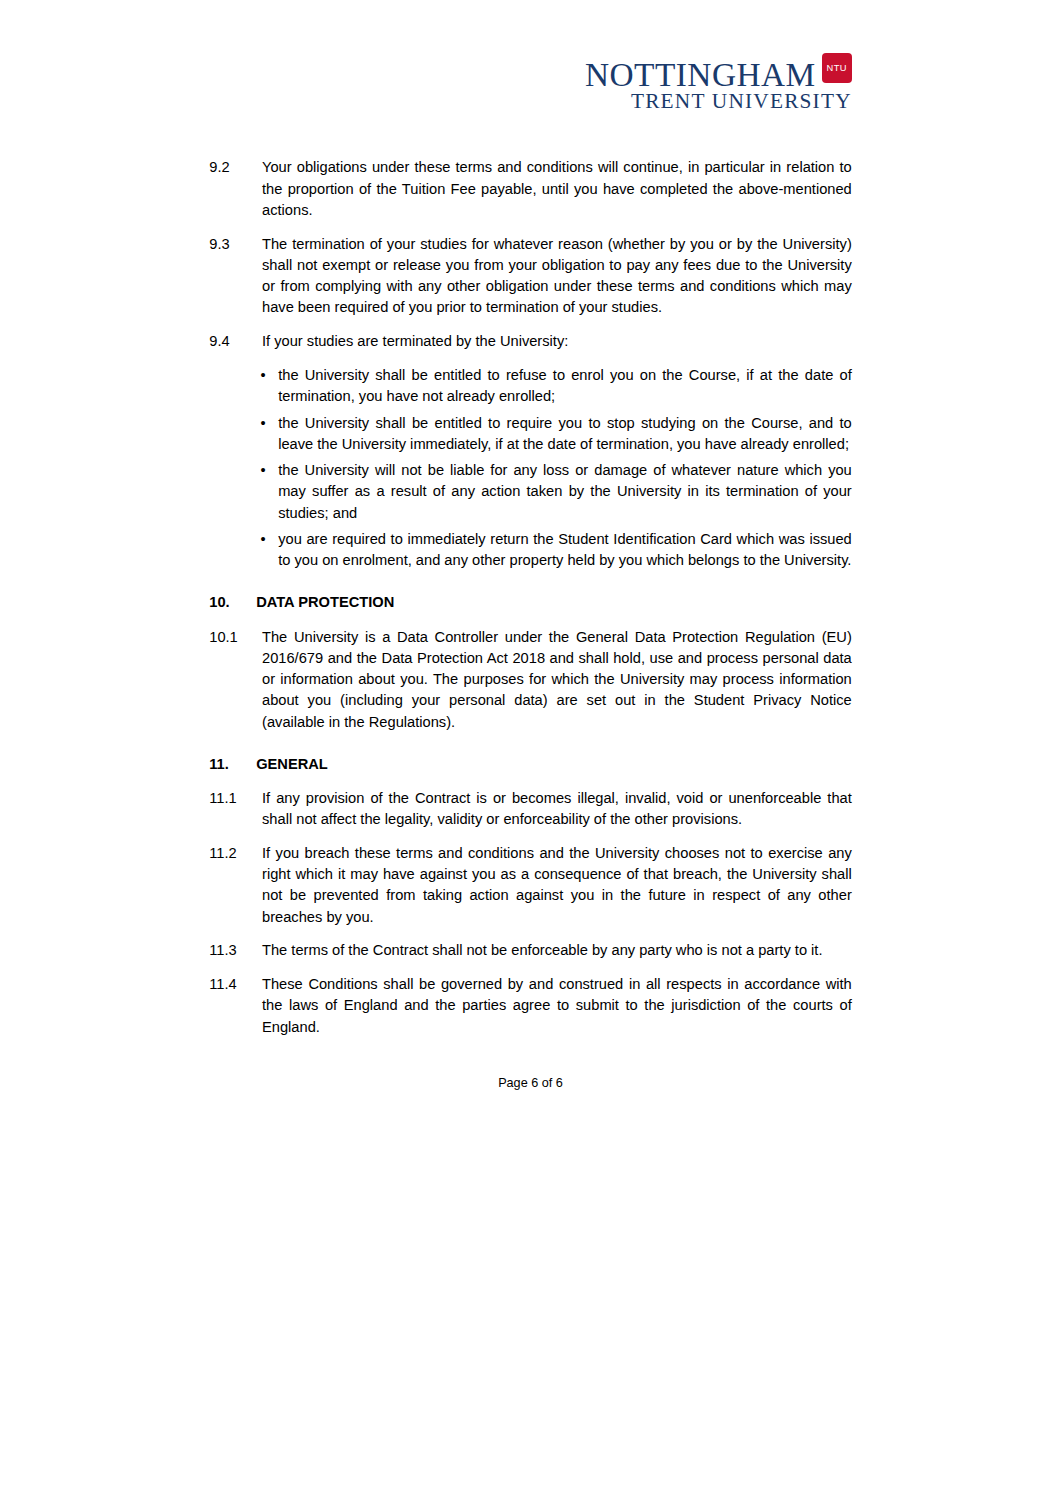NOTTINGHAM NTU
TRENT UNIVERSITY
9.2
Your obligations under these terms and conditions will continue, in particular in relation to the proportion of the Tuition Fee payable, until you have completed the above-mentioned actions.
9.3
The termination of your studies for whatever reason (whether by you or by the University) shall not exempt or release you from your obligation to pay any fees due to the University or from complying with any other obligation under these terms and conditions which may have been required of you prior to termination of your studies.
9.4
If your studies are terminated by the University:
the University shall be entitled to refuse to enrol you on the Course, if at the date of termination, you have not already enrolled;
the University shall be entitled to require you to stop studying on the Course, and to leave the University immediately, if at the date of termination, you have already enrolled;
the University will not be liable for any loss or damage of whatever nature which you may suffer as a result of any action taken by the University in its termination of your studies; and
you are required to immediately return the Student Identification Card which was issued to you on enrolment, and any other property held by you which belongs to the University.
10. DATA PROTECTION
10.1
The University is a Data Controller under the General Data Protection Regulation (EU) 2016/679 and the Data Protection Act 2018 and shall hold, use and process personal data or information about you. The purposes for which the University may process information about you (including your personal data) are set out in the Student Privacy Notice (available in the Regulations).
11. GENERAL
11.1
If any provision of the Contract is or becomes illegal, invalid, void or unenforceable that shall not affect the legality, validity or enforceability of the other provisions.
11.2
If you breach these terms and conditions and the University chooses not to exercise any right which it may have against you as a consequence of that breach, the University shall not be prevented from taking action against you in the future in respect of any other breaches by you.
11.3
The terms of the Contract shall not be enforceable by any party who is not a party to it.
11.4
These Conditions shall be governed by and construed in all respects in accordance with the laws of England and the parties agree to submit to the jurisdiction of the courts of England.
Page 6 of 6